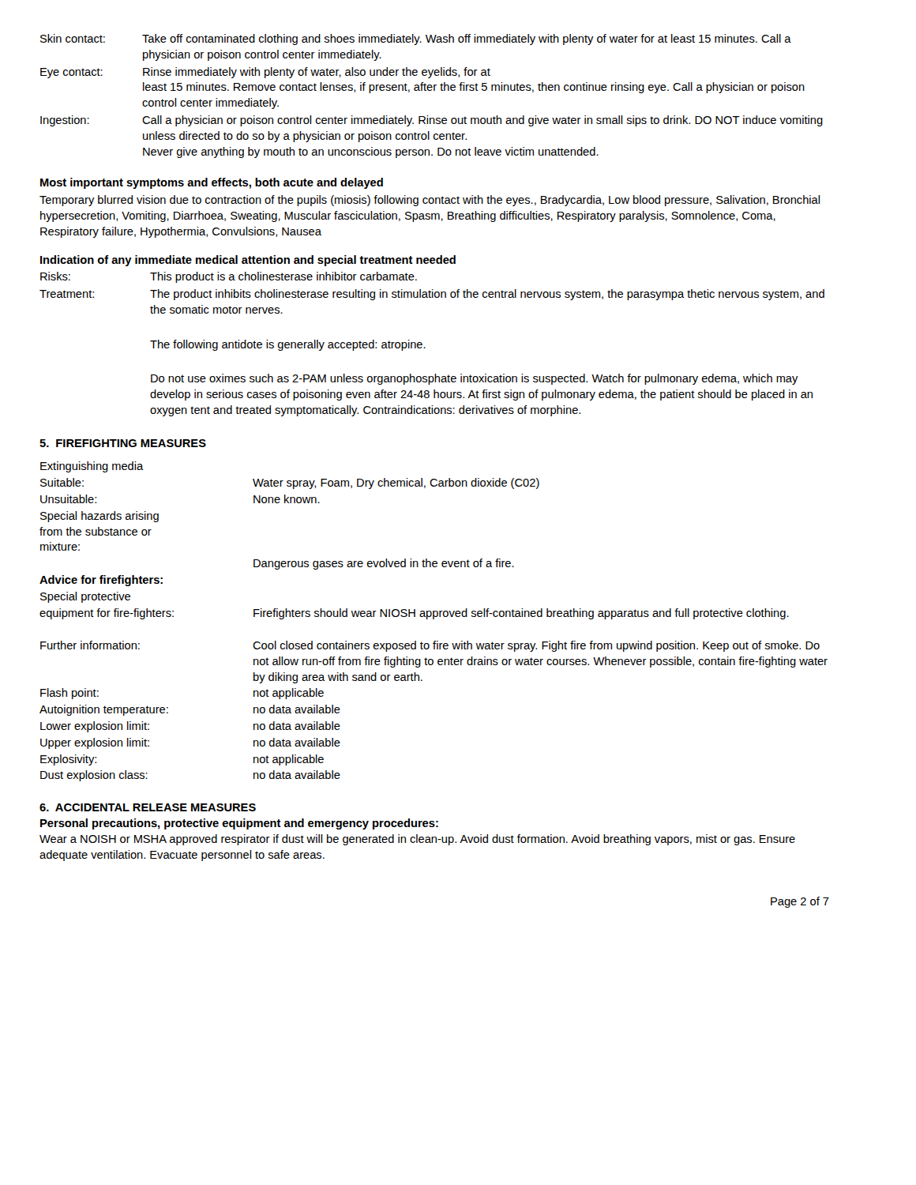| Skin contact: | Take off contaminated clothing and shoes immediately. Wash off immediately with plenty of water for at least 15 minutes. Call a physician or poison control center immediately. |
| Eye contact: | Rinse immediately with plenty of water, also under the eyelids, for at least 15 minutes. Remove contact lenses, if present, after the first 5 minutes, then continue rinsing eye. Call a physician or poison control center immediately. |
| Ingestion: | Call a physician or poison control center immediately. Rinse out mouth and give water in small sips to drink. DO NOT induce vomiting unless directed to do so by a physician or poison control center. Never give anything by mouth to an unconscious person. Do not leave victim unattended. |
Most important symptoms and effects, both acute and delayed
Temporary blurred vision due to contraction of the pupils (miosis) following contact with the eyes., Bradycardia, Low blood pressure, Salivation, Bronchial hypersecretion, Vomiting, Diarrhoea, Sweating, Muscular fasciculation, Spasm, Breathing difficulties, Respiratory paralysis, Somnolence, Coma, Respiratory failure, Hypothermia, Convulsions, Nausea
Indication of any immediate medical attention and special treatment needed
| Risks: | This product is a cholinesterase inhibitor carbamate. |
| Treatment: | The product inhibits cholinesterase resulting in stimulation of the central nervous system, the parasympa thetic nervous system, and the somatic motor nerves. |
| | The following antidote is generally accepted: atropine. |
| | Do not use oximes such as 2-PAM unless organophosphate intoxication is suspected. Watch for pulmonary edema, which may develop in serious cases of poisoning even after 24-48 hours. At first sign of pulmonary edema, the patient should be placed in an oxygen tent and treated symptomatically. Contraindications: derivatives of morphine. |
5. FIREFIGHTING MEASURES
| Extinguishing media | |
| Suitable: | Water spray, Foam, Dry chemical, Carbon dioxide (C02) |
| Unsuitable: | None known. |
| Special hazards arising from the substance or mixture: | |
| | Dangerous gases are evolved in the event of a fire. |
| Advice for firefighters: | |
| Special protective | |
| equipment for fire-fighters: | Firefighters should wear NIOSH approved self-contained breathing apparatus and full protective clothing. |
| Further information: | Cool closed containers exposed to fire with water spray. Fight fire from upwind position. Keep out of smoke. Do not allow run-off from fire fighting to enter drains or water courses. Whenever possible, contain fire-fighting water by diking area with sand or earth. |
| Flash point: | not applicable |
| Autoignition temperature: | no data available |
| Lower explosion limit: | no data available |
| Upper explosion limit: | no data available |
| Explosivity: | not applicable |
| Dust explosion class: | no data available |
6. ACCIDENTAL RELEASE MEASURES
Personal precautions, protective equipment and emergency procedures:
Wear a NOISH or MSHA approved respirator if dust will be generated in clean-up. Avoid dust formation. Avoid breathing vapors, mist or gas. Ensure adequate ventilation. Evacuate personnel to safe areas.
Page 2 of 7